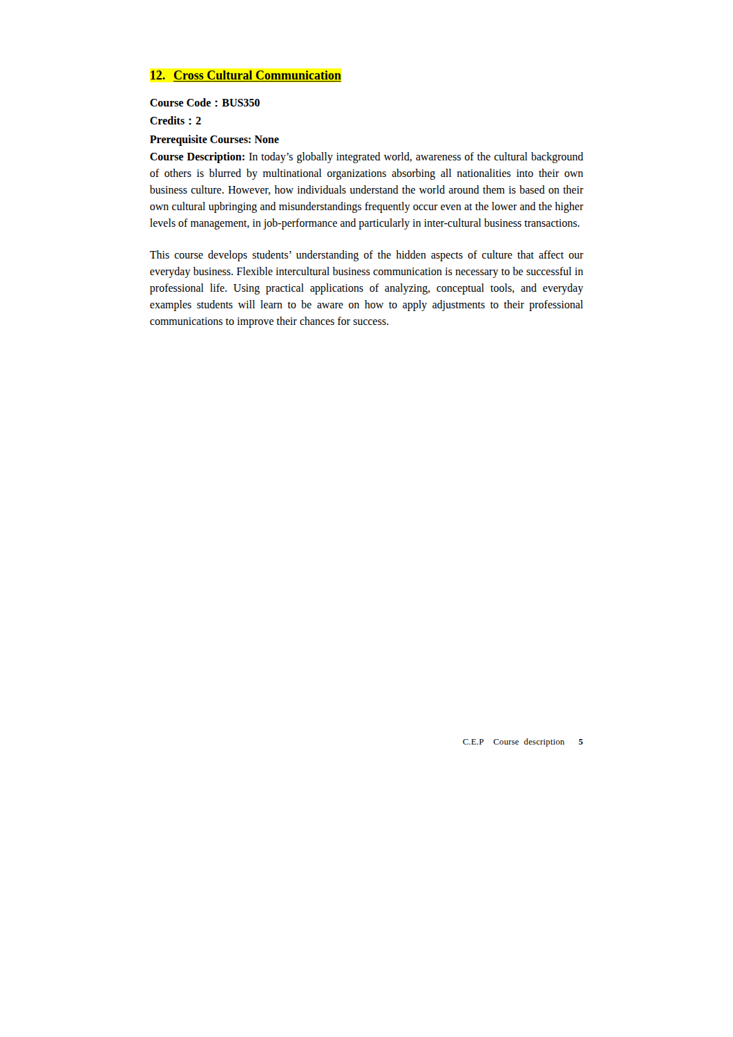12. Cross Cultural Communication
Course Code：BUS350
Credits：2
Prerequisite Courses: None
Course Description: In today’s globally integrated world, awareness of the cultural background of others is blurred by multinational organizations absorbing all nationalities into their own business culture. However, how individuals understand the world around them is based on their own cultural upbringing and misunderstandings frequently occur even at the lower and the higher levels of management, in job-performance and particularly in inter-cultural business transactions.
This course develops students’ understanding of the hidden aspects of culture that affect our everyday business. Flexible intercultural business communication is necessary to be successful in professional life. Using practical applications of analyzing, conceptual tools, and everyday examples students will learn to be aware on how to apply adjustments to their professional communications to improve their chances for success.
C.E.P Course description5